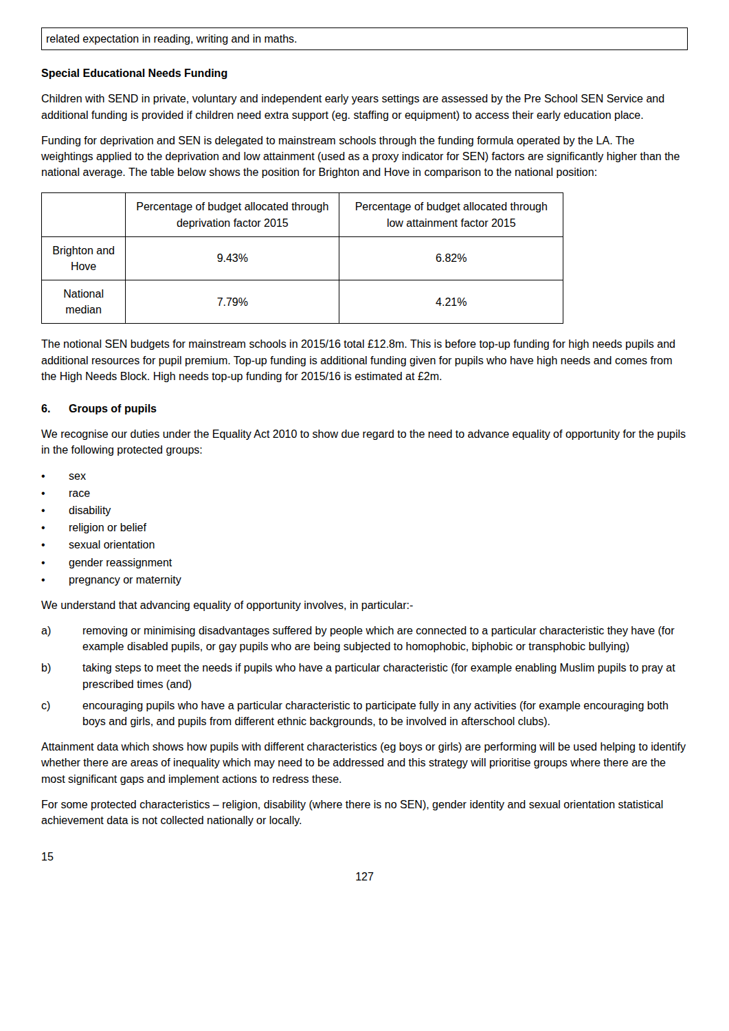related expectation in reading, writing and in maths.
Special Educational Needs Funding
Children with SEND in private, voluntary and independent early years settings are assessed by the Pre School SEN Service and additional funding is provided if children need extra support (eg. staffing or equipment) to access their early education place.
Funding for deprivation and SEN is delegated to mainstream schools through the funding formula operated by the LA. The weightings applied to the deprivation and low attainment (used as a proxy indicator for SEN) factors are significantly higher than the national average. The table below shows the position for Brighton and Hove in comparison to the national position:
| | Percentage of budget allocated through deprivation factor 2015 | Percentage of budget allocated through low attainment factor 2015 |
| Brighton and Hove | 9.43% | 6.82% |
| National median | 7.79% | 4.21% |
The notional SEN budgets for mainstream schools in 2015/16 total £12.8m. This is before top-up funding for high needs pupils and additional resources for pupil premium. Top-up funding is additional funding given for pupils who have high needs and comes from the High Needs Block. High needs top-up funding for 2015/16 is estimated at £2m.
6. Groups of pupils
We recognise our duties under the Equality Act 2010 to show due regard to the need to advance equality of opportunity for the pupils in the following protected groups:
sex
race
disability
religion or belief
sexual orientation
gender reassignment
pregnancy or maternity
We understand that advancing equality of opportunity involves, in particular:-
removing or minimising disadvantages suffered by people which are connected to a particular characteristic they have (for example disabled pupils, or gay pupils who are being subjected to homophobic, biphobic or transphobic bullying)
taking steps to meet the needs if pupils who have a particular characteristic (for example enabling Muslim pupils to pray at prescribed times (and)
encouraging pupils who have a particular characteristic to participate fully in any activities (for example encouraging both boys and girls, and pupils from different ethnic backgrounds, to be involved in afterschool clubs).
Attainment data which shows how pupils with different characteristics (eg boys or girls) are performing will be used helping to identify whether there are areas of inequality which may need to be addressed and this strategy will prioritise groups where there are the most significant gaps and implement actions to redress these.
For some protected characteristics – religion, disability (where there is no SEN), gender identity and sexual orientation statistical achievement data is not collected nationally or locally.
15
127